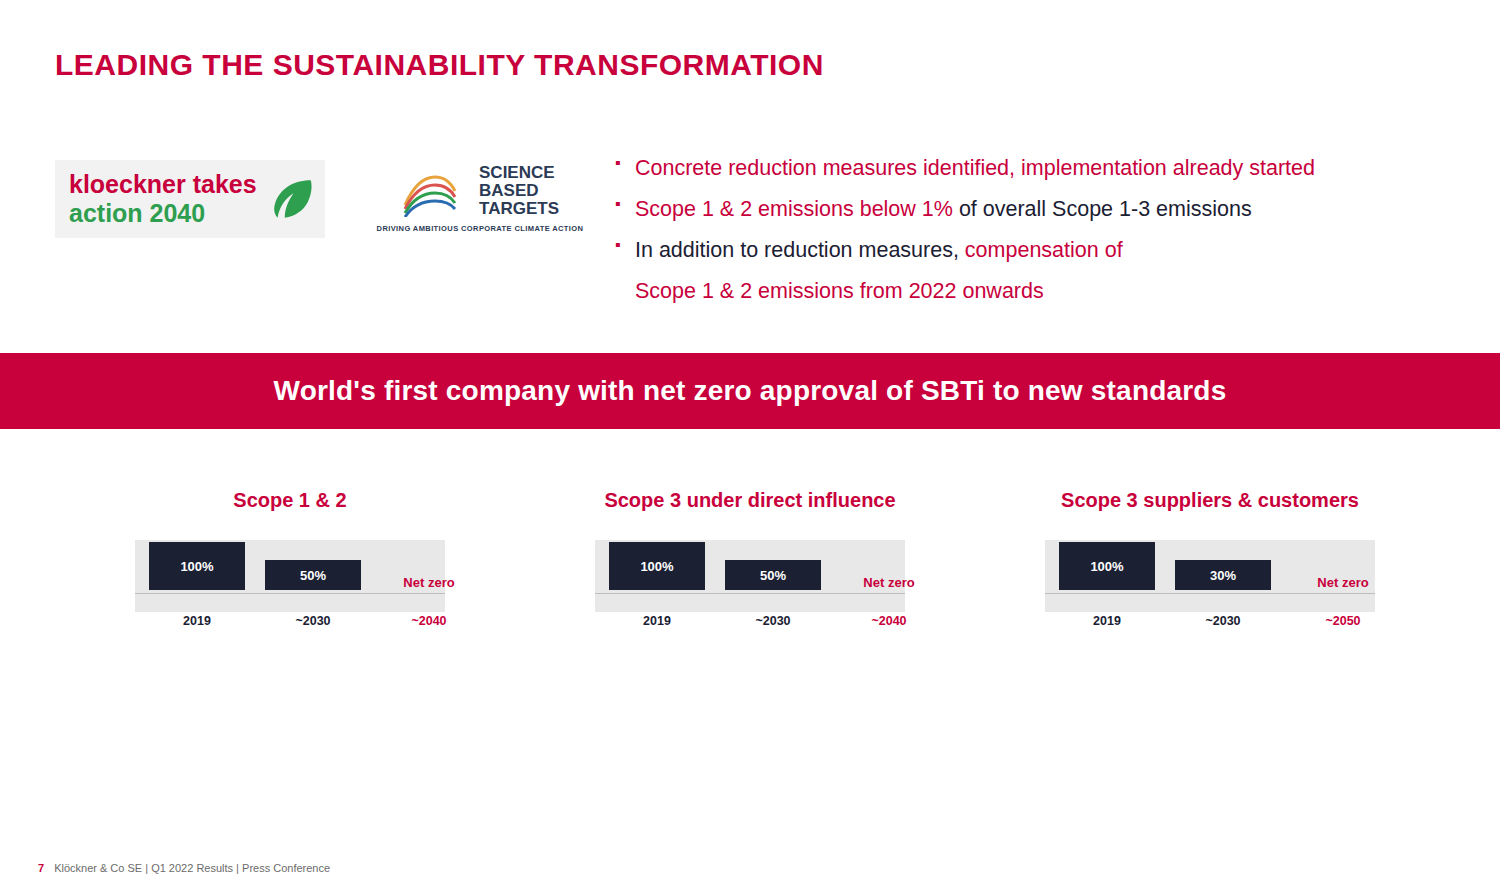Leading the Sustainability Transformation
kloeckner takes
action 2040
SCIENCE
BASED
TARGETS
DRIVING AMBITIOUS CORPORATE CLIMATE ACTION
Concrete reduction measures identified, implementation already started
Scope 1 & 2 emissions below 1% of overall Scope 1-3 emissions
In addition to reduction measures, compensation of
Scope 1 & 2 emissions from 2022 onwards
World's first company with net zero approval of SBTi to new standards
Scope 1 & 2
100%
50%
Net zero
2019 ~2030 ~2040
Scope 3 under direct influence
100%
50%
Net zero
2019 ~2030 ~2040
Scope 3 suppliers & customers
100%
30%
Net zero
2019 ~2030 ~2050
7 Klöckner & Co SE | Q1 2022 Results | Press Conference